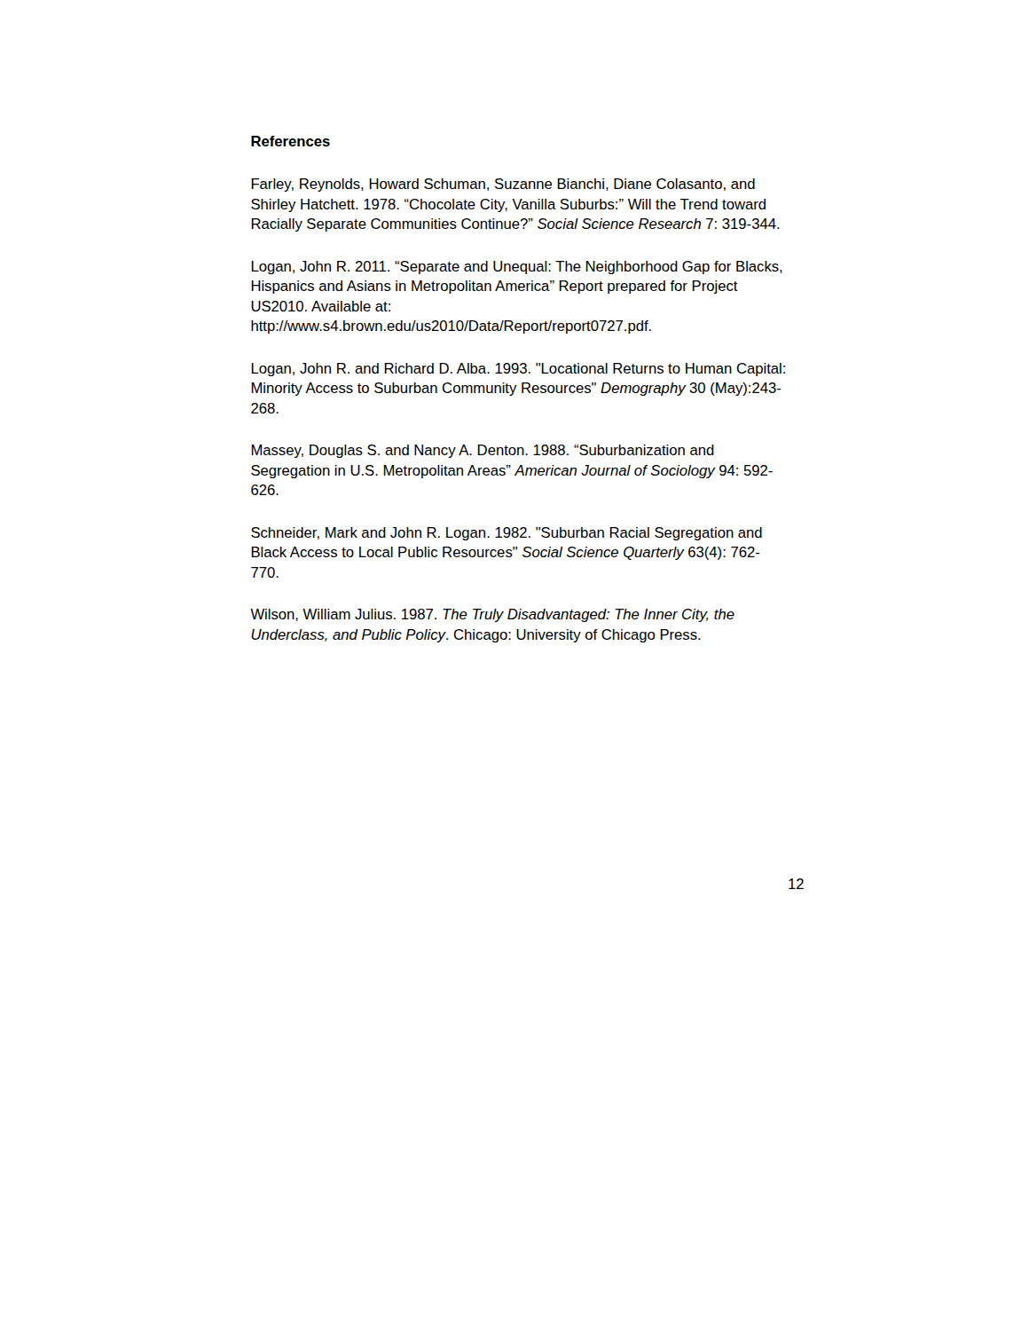References
Farley, Reynolds, Howard Schuman, Suzanne Bianchi, Diane Colasanto, and Shirley Hatchett. 1978. “Chocolate City, Vanilla Suburbs:” Will the Trend toward Racially Separate Communities Continue?” Social Science Research 7: 319-344.
Logan, John R. 2011. “Separate and Unequal: The Neighborhood Gap for Blacks, Hispanics and Asians in Metropolitan America” Report prepared for Project US2010. Available at: http://www.s4.brown.edu/us2010/Data/Report/report0727.pdf.
Logan, John R. and Richard D. Alba. 1993. "Locational Returns to Human Capital: Minority Access to Suburban Community Resources" Demography 30 (May):243-268.
Massey, Douglas S. and Nancy A. Denton. 1988. “Suburbanization and Segregation in U.S. Metropolitan Areas” American Journal of Sociology 94: 592-626.
Schneider, Mark and John R. Logan. 1982. "Suburban Racial Segregation and Black Access to Local Public Resources" Social Science Quarterly 63(4): 762-770.
Wilson, William Julius. 1987. The Truly Disadvantaged: The Inner City, the Underclass, and Public Policy. Chicago: University of Chicago Press.
12